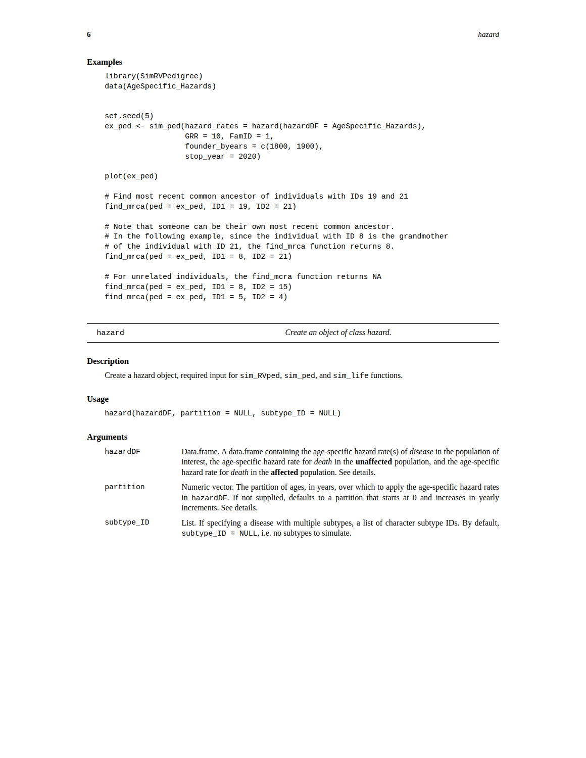6 hazard
Examples
library(SimRVPedigree)
data(AgeSpecific_Hazards)


set.seed(5)
ex_ped <- sim_ped(hazard_rates = hazard(hazardDF = AgeSpecific_Hazards),
                  GRR = 10, FamID = 1,
                  founder_byears = c(1800, 1900),
                  stop_year = 2020)

plot(ex_ped)

# Find most recent common ancestor of individuals with IDs 19 and 21
find_mrca(ped = ex_ped, ID1 = 19, ID2 = 21)

# Note that someone can be their own most recent common ancestor.
# In the following example, since the individual with ID 8 is the grandmother
# of the individual with ID 21, the find_mrca function returns 8.
find_mrca(ped = ex_ped, ID1 = 8, ID2 = 21)

# For unrelated individuals, the find_mcra function returns NA
find_mrca(ped = ex_ped, ID1 = 8, ID2 = 15)
find_mrca(ped = ex_ped, ID1 = 5, ID2 = 4)
hazard Create an object of class hazard.
Description
Create a hazard object, required input for sim_RVped, sim_ped, and sim_life functions.
Usage
hazard(hazardDF, partition = NULL, subtype_ID = NULL)
Arguments
hazardDF
Data.frame. A data.frame containing the age-specific hazard rate(s) of disease in the population of interest, the age-specific hazard rate for death in the unaffected population, and the age-specific hazard rate for death in the affected population. See details.
partition
Numeric vector. The partition of ages, in years, over which to apply the age-specific hazard rates in hazardDF. If not supplied, defaults to a partition that starts at 0 and increases in yearly increments. See details.
subtype_ID
List. If specifying a disease with multiple subtypes, a list of character subtype IDs. By default, subtype_ID = NULL, i.e. no subtypes to simulate.